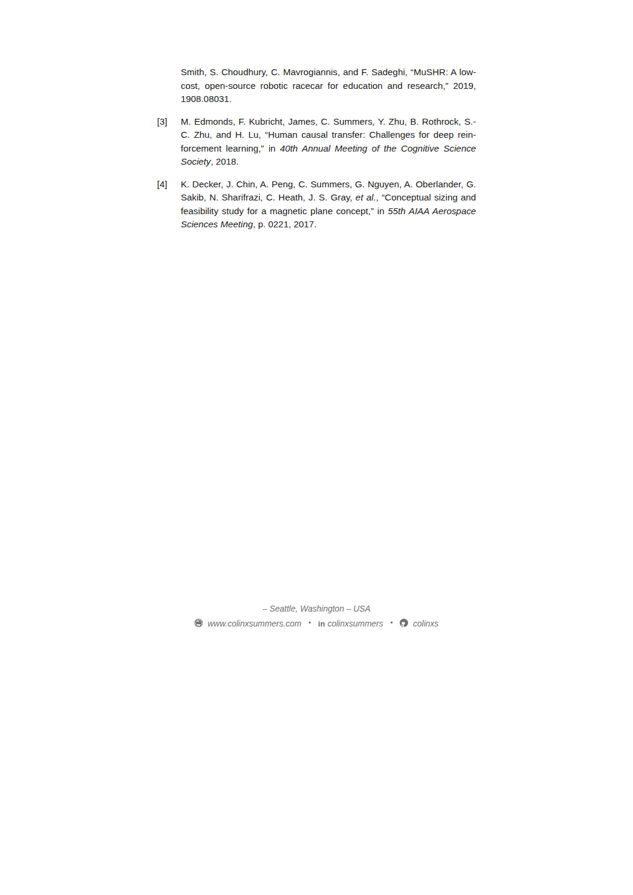Smith, S. Choudhury, C. Mavrogiannis, and F. Sadeghi, “MuSHR: A low-cost, open-source robotic racecar for education and research,” 2019, 1908.08031.
[3] M. Edmonds, F. Kubricht, James, C. Summers, Y. Zhu, B. Rothrock, S.-C. Zhu, and H. Lu, “Human causal transfer: Challenges for deep reinforcement learning,” in 40th Annual Meeting of the Cognitive Science Society, 2018.
[4] K. Decker, J. Chin, A. Peng, C. Summers, G. Nguyen, A. Oberlander, G. Sakib, N. Sharifrazi, C. Heath, J. S. Gray, et al., “Conceptual sizing and feasibility study for a magnetic plane concept,” in 55th AIAA Aerospace Sciences Meeting, p. 0221, 2017.
– Seattle, Washington – USA
www.colinxsummers.com • in colinxsummers • colinxs